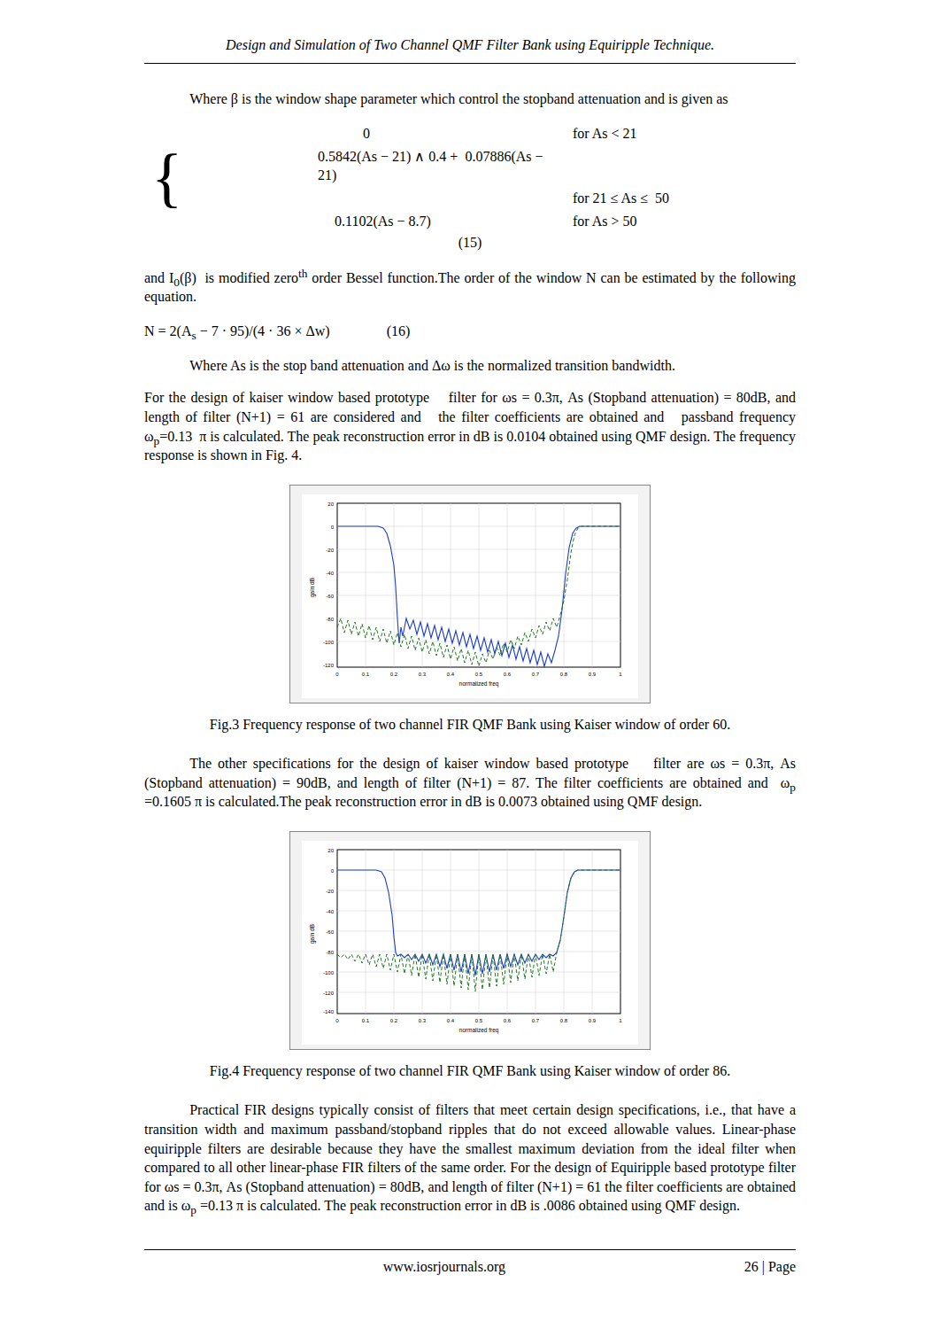Design and Simulation of Two Channel QMF Filter Bank using Equiripple Technique.
Where β is the window shape parameter which control the stopband attenuation and is given as
{
0 for As < 21
0.5842(As − 21) ∧ 0.4 + 0.07886(As − 21)
for 21 ≤ As ≤ 50
0.1102(As − 8.7) for As > 50
(15)
and I0(β) is modified zeroth order Bessel function.The order of the window N can be estimated by the following equation.
N = 2(As − 7 · 95)/(4 · 36 × Δw) (16)
Where As is the stop band attenuation and Δω is the normalized transition bandwidth.
For the design of kaiser window based prototype filter for ωs = 0.3π, As (Stopband attenuation) = 80dB, and length of filter (N+1) = 61 are considered and the filter coefficients are obtained and passband frequency ωp=0.13 π is calculated. The peak reconstruction error in dB is 0.0104 obtained using QMF design. The frequency response is shown in Fig. 4.
20 0 -20 -40 -60 -80 -100 -120 0 0.1 0.2 0.3 0.4 0.5 0.6 0.7 0.8 0.9 1 normalized freq gain dB
Fig.3 Frequency response of two channel FIR QMF Bank using Kaiser window of order 60.
The other specifications for the design of kaiser window based prototype filter are ωs = 0.3π, As (Stopband attenuation) = 90dB, and length of filter (N+1) = 87. The filter coefficients are obtained and ωp =0.1605 π is calculated.The peak reconstruction error in dB is 0.0073 obtained using QMF design.
20 0 -20 -40 -60 -80 -100 -120 -140 0 0.1 0.2 0.3 0.4 0.5 0.6 0.7 0.8 0.9 1 normalized freq gain dB
Fig.4 Frequency response of two channel FIR QMF Bank using Kaiser window of order 86.
Practical FIR designs typically consist of filters that meet certain design specifications, i.e., that have a transition width and maximum passband/stopband ripples that do not exceed allowable values. Linear-phase equiripple filters are desirable because they have the smallest maximum deviation from the ideal filter when compared to all other linear-phase FIR filters of the same order. For the design of Equiripple based prototype filter for ωs = 0.3π, As (Stopband attenuation) = 80dB, and length of filter (N+1) = 61 the filter coefficients are obtained and is ωp =0.13 π is calculated. The peak reconstruction error in dB is .0086 obtained using QMF design.
www.iosrjournals.org 26 | Page